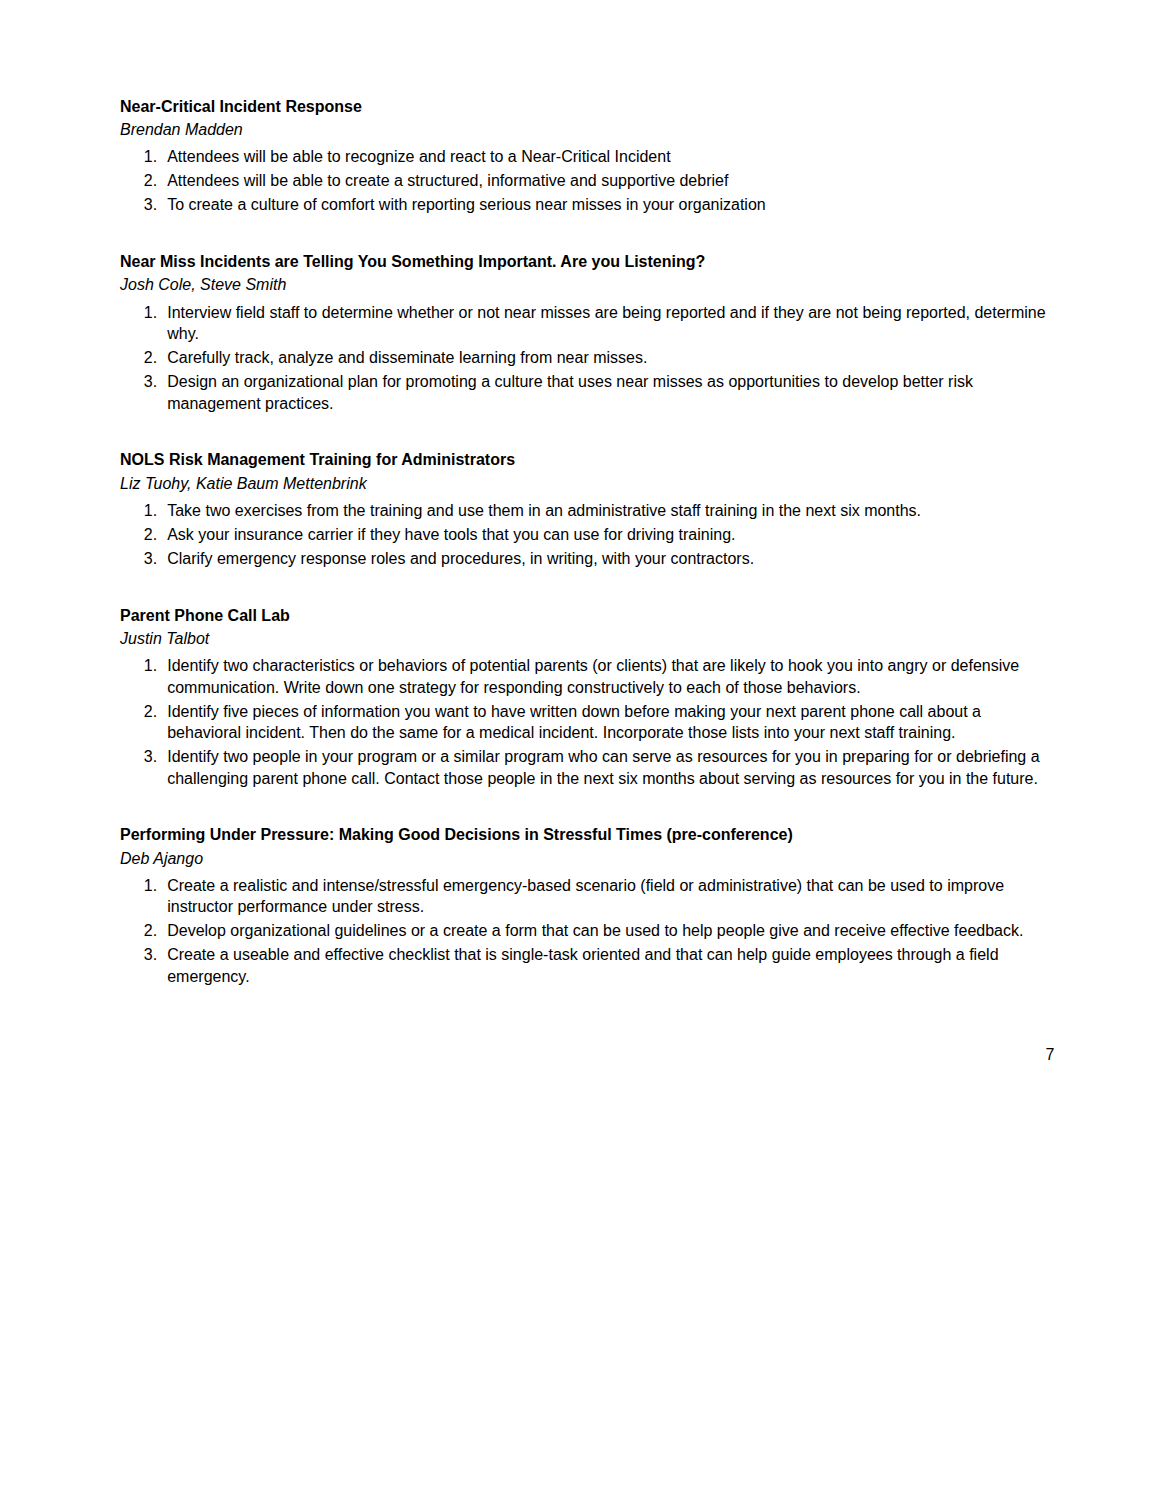Near-Critical Incident Response
Brendan Madden
Attendees will be able to recognize and react to a Near-Critical Incident
Attendees will be able to create a structured, informative and supportive debrief
To create a culture of comfort with reporting serious near misses in your organization
Near Miss Incidents are Telling You Something Important. Are you Listening?
Josh Cole, Steve Smith
Interview field staff to determine whether or not near misses are being reported and if they are not being reported, determine why.
Carefully track, analyze and disseminate learning from near misses.
Design an organizational plan for promoting a culture that uses near misses as opportunities to develop better risk management practices.
NOLS Risk Management Training for Administrators
Liz Tuohy, Katie Baum Mettenbrink
Take two exercises from the training and use them in an administrative staff training in the next six months.
Ask your insurance carrier if they have tools that you can use for driving training.
Clarify emergency response roles and procedures, in writing, with your contractors.
Parent Phone Call Lab
Justin Talbot
Identify two characteristics or behaviors of potential parents (or clients) that are likely to hook you into angry or defensive communication. Write down one strategy for responding constructively to each of those behaviors.
Identify five pieces of information you want to have written down before making your next parent phone call about a behavioral incident. Then do the same for a medical incident. Incorporate those lists into your next staff training.
Identify two people in your program or a similar program who can serve as resources for you in preparing for or debriefing a challenging parent phone call. Contact those people in the next six months about serving as resources for you in the future.
Performing Under Pressure: Making Good Decisions in Stressful Times (pre-conference)
Deb Ajango
Create a realistic and intense/stressful emergency-based scenario (field or administrative) that can be used to improve instructor performance under stress.
Develop organizational guidelines or a create a form that can be used to help people give and receive effective feedback.
Create a useable and effective checklist that is single-task oriented and that can help guide employees through a field emergency.
7